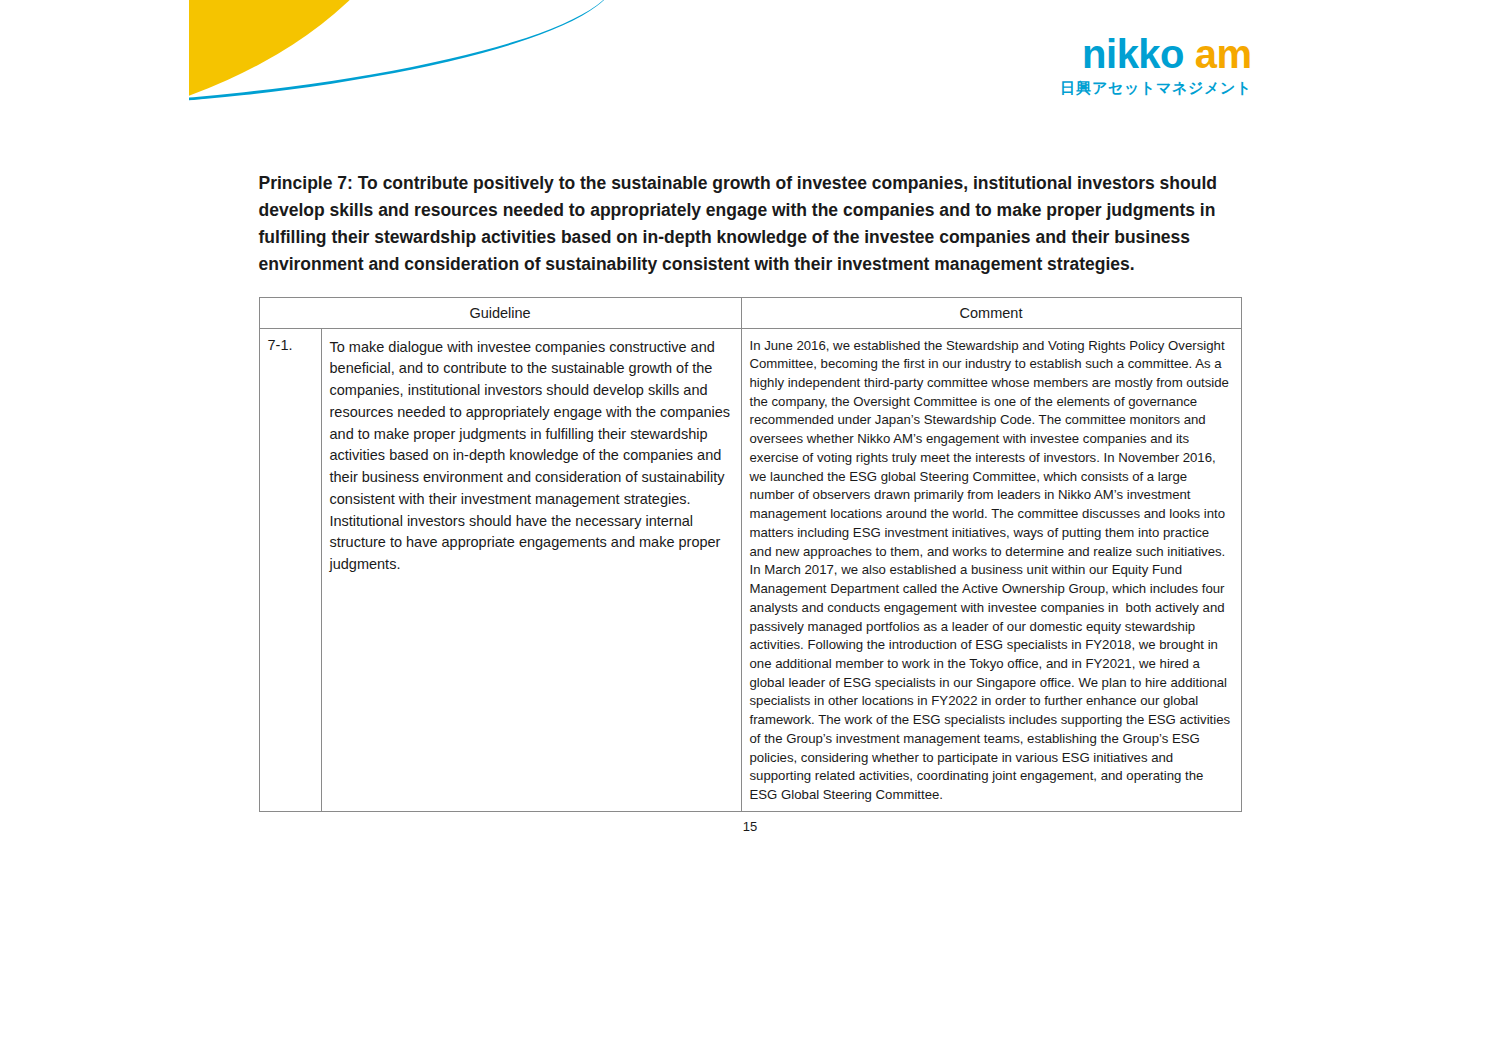nikko am
日興アセットマネジメント
Principle 7: To contribute positively to the sustainable growth of investee companies, institutional investors should develop skills and resources needed to appropriately engage with the companies and to make proper judgments in fulfilling their stewardship activities based on in-depth knowledge of the investee companies and their business environment and consideration of sustainability consistent with their investment management strategies.
| Guideline | Comment |
| --- | --- |
| 7-1. | To make dialogue with investee companies constructive and beneficial, and to contribute to the sustainable growth of the companies, institutional investors should develop skills and resources needed to appropriately engage with the companies and to make proper judgments in fulfilling their stewardship activities based on in-depth knowledge of the companies and their business environment and consideration of sustainability consistent with their investment management strategies. Institutional investors should have the necessary internal structure to have appropriate engagements and make proper judgments. | In June 2016, we established the Stewardship and Voting Rights Policy Oversight Committee, becoming the first in our industry to establish such a committee. As a highly independent third-party committee whose members are mostly from outside the company, the Oversight Committee is one of the elements of governance recommended under Japan’s Stewardship Code. The committee monitors and oversees whether Nikko AM’s engagement with investee companies and its exercise of voting rights truly meet the interests of investors. In November 2016, we launched the ESG global Steering Committee, which consists of a large number of observers drawn primarily from leaders in Nikko AM’s investment management locations around the world. The committee discusses and looks into matters including ESG investment initiatives, ways of putting them into practice and new approaches to them, and works to determine and realize such initiatives. In March 2017, we also established a business unit within our Equity Fund Management Department called the Active Ownership Group, which includes four analysts and conducts engagement with investee companies in both actively and passively managed portfolios as a leader of our domestic equity stewardship activities. Following the introduction of ESG specialists in FY2018, we brought in one additional member to work in the Tokyo office, and in FY2021, we hired a global leader of ESG specialists in our Singapore office. We plan to hire additional specialists in other locations in FY2022 in order to further enhance our global framework. The work of the ESG specialists includes supporting the ESG activities of the Group’s investment management teams, establishing the Group’s ESG policies, considering whether to participate in various ESG initiatives and supporting related activities, coordinating joint engagement, and operating the ESG Global Steering Committee. |
15